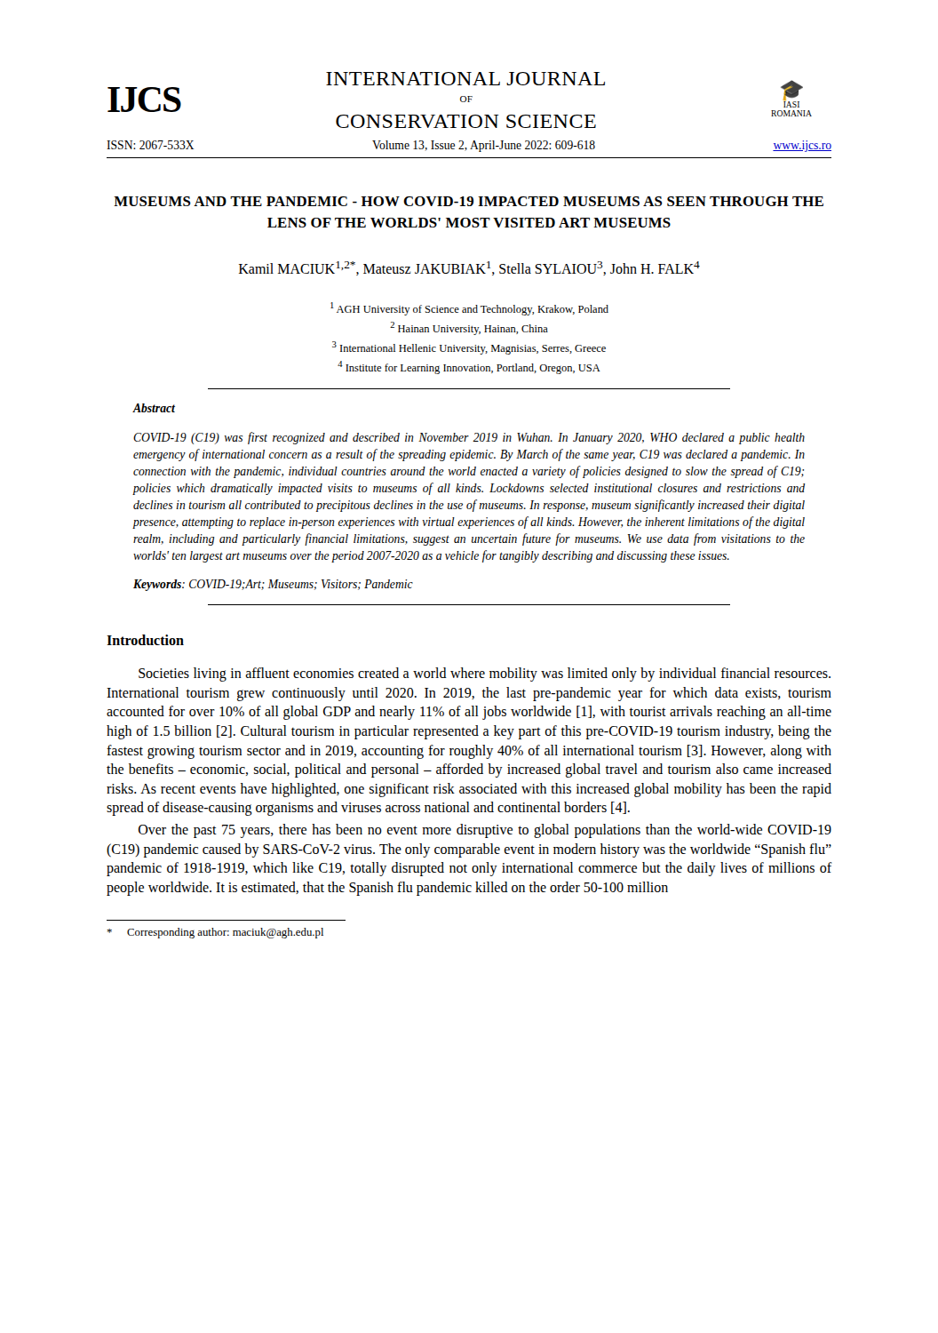IJCS
INTERNATIONAL JOURNAL
OF
CONSERVATION SCIENCE
🎓
IASI
ROMANIA
ISSN: 2067-533X
Volume 13, Issue 2, April-June 2022: 609-618
www.ijcs.ro
Museums and the Pandemic - How COVID-19 Impacted Museums as Seen Through the Lens of the Worlds' Most Visited Art Museums
Kamil MACIUK1,2*, Mateusz JAKUBIAK1, Stella SYLAIOU3, John H. FALK4
1 AGH University of Science and Technology, Krakow, Poland
2 Hainan University, Hainan, China
3 International Hellenic University, Magnisias, Serres, Greece
4 Institute for Learning Innovation, Portland, Oregon, USA
Abstract
COVID-19 (C19) was first recognized and described in November 2019 in Wuhan. In January 2020, WHO declared a public health emergency of international concern as a result of the spreading epidemic. By March of the same year, C19 was declared a pandemic. In connection with the pandemic, individual countries around the world enacted a variety of policies designed to slow the spread of C19; policies which dramatically impacted visits to museums of all kinds. Lockdowns selected institutional closures and restrictions and declines in tourism all contributed to precipitous declines in the use of museums. In response, museum significantly increased their digital presence, attempting to replace in-person experiences with virtual experiences of all kinds. However, the inherent limitations of the digital realm, including and particularly financial limitations, suggest an uncertain future for museums. We use data from visitations to the worlds' ten largest art museums over the period 2007-2020 as a vehicle for tangibly describing and discussing these issues.
Keywords: COVID-19;Art; Museums; Visitors; Pandemic
Introduction
Societies living in affluent economies created a world where mobility was limited only by individual financial resources. International tourism grew continuously until 2020. In 2019, the last pre-pandemic year for which data exists, tourism accounted for over 10% of all global GDP and nearly 11% of all jobs worldwide [1], with tourist arrivals reaching an all-time high of 1.5 billion [2]. Cultural tourism in particular represented a key part of this pre-COVID-19 tourism industry, being the fastest growing tourism sector and in 2019, accounting for roughly 40% of all international tourism [3]. However, along with the benefits – economic, social, political and personal – afforded by increased global travel and tourism also came increased risks. As recent events have highlighted, one significant risk associated with this increased global mobility has been the rapid spread of disease-causing organisms and viruses across national and continental borders [4].
Over the past 75 years, there has been no event more disruptive to global populations than the world-wide COVID-19 (C19) pandemic caused by SARS-CoV-2 virus. The only comparable event in modern history was the worldwide “Spanish flu” pandemic of 1918-1919, which like C19, totally disrupted not only international commerce but the daily lives of millions of people worldwide. It is estimated, that the Spanish flu pandemic killed on the order 50-100 million
*
Corresponding author: maciuk@agh.edu.pl